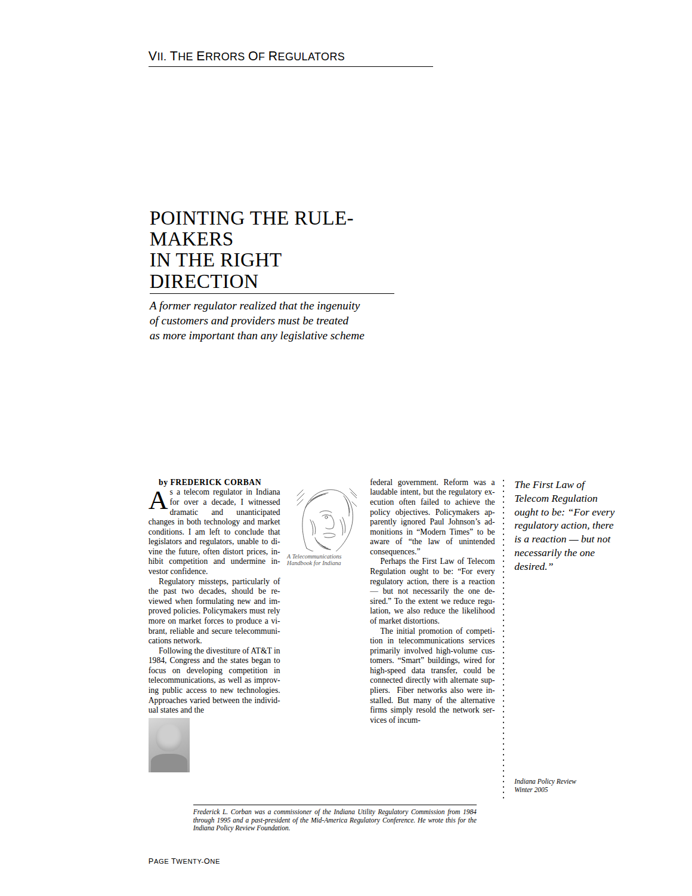VII. THE ERRORS OF REGULATORS
POINTING THE RULE-MAKERS
IN THE RIGHT DIRECTION
A former regulator realized that the ingenuity
of customers and providers must be treated
as more important than any legislative scheme
by FREDERICK CORBAN
As a telecom regulator in Indiana for over a decade, I witnessed dramatic and unanticipated changes in both technology and market conditions. I am left to conclude that legislators and regulators, unable to divine the future, often distort prices, inhibit competition and undermine investor confidence.
Regulatory missteps, particularly of the past two decades, should be reviewed when formulating new and improved policies. Policymakers must rely more on market forces to produce a vibrant, reliable and secure telecommunications network.
Following the divestiture of AT&T in 1984, Congress and the states began to focus on developing competition in telecommunications, as well as improving public access to new technologies. Approaches varied between the individual states and the
A Telecommunications
Handbook for Indiana
federal government. Reform was a laudable intent, but the regulatory execution often failed to achieve the policy objectives. Policymakers apparently ignored Paul Johnson’s admonitions in “Modern Times” to be aware of “the law of unintended consequences.”
Perhaps the First Law of Telecom Regulation ought to be: “For every regulatory action, there is a reaction — but not necessarily the one desired.” To the extent we reduce regulation, we also reduce the likelihood of market distortions.
The initial promotion of competition in telecommunications services primarily involved high-volume customers. “Smart” buildings, wired for high-speed data transfer, could be connected directly with alternate suppliers. Fiber networks also were installed. But many of the alternative firms simply resold the network services of incum-
The First Law of Telecom Regulation ought to be: “For every regulatory action, there is a reaction — but not necessarily the one desired.”
Indiana Policy Review
Winter 2005
Frederick L. Corban was a commissioner of the Indiana Utility Regulatory Commission from 1984 through 1995 and a past-president of the Mid-America Regulatory Conference. He wrote this for the Indiana Policy Review Foundation.
PAGE TWENTY-ONE